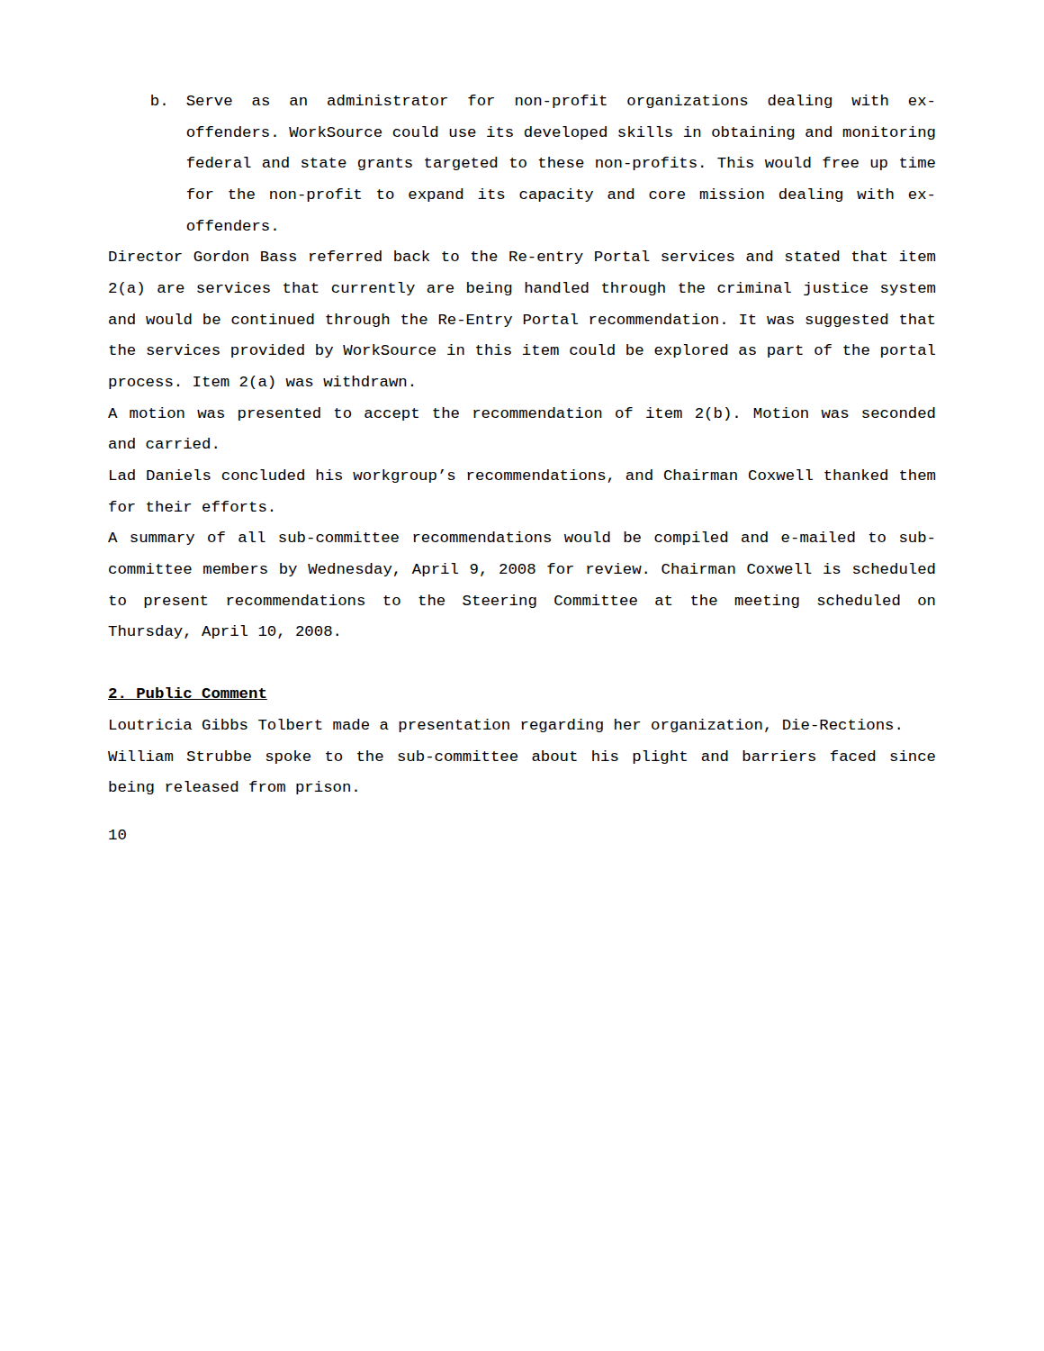Serve as an administrator for non-profit organizations dealing with ex-offenders. WorkSource could use its developed skills in obtaining and monitoring federal and state grants targeted to these non-profits. This would free up time for the non-profit to expand its capacity and core mission dealing with ex-offenders.
Director Gordon Bass referred back to the Re-entry Portal services and stated that item 2(a) are services that currently are being handled through the criminal justice system and would be continued through the Re-Entry Portal recommendation. It was suggested that the services provided by WorkSource in this item could be explored as part of the portal process. Item 2(a) was withdrawn.
A motion was presented to accept the recommendation of item 2(b). Motion was seconded and carried.
Lad Daniels concluded his workgroup’s recommendations, and Chairman Coxwell thanked them for their efforts.
A summary of all sub-committee recommendations would be compiled and e-mailed to sub-committee members by Wednesday, April 9, 2008 for review. Chairman Coxwell is scheduled to present recommendations to the Steering Committee at the meeting scheduled on Thursday, April 10, 2008.
2. Public Comment
Loutricia Gibbs Tolbert made a presentation regarding her organization, Die-Rections.
William Strubbe spoke to the sub-committee about his plight and barriers faced since being released from prison.
10